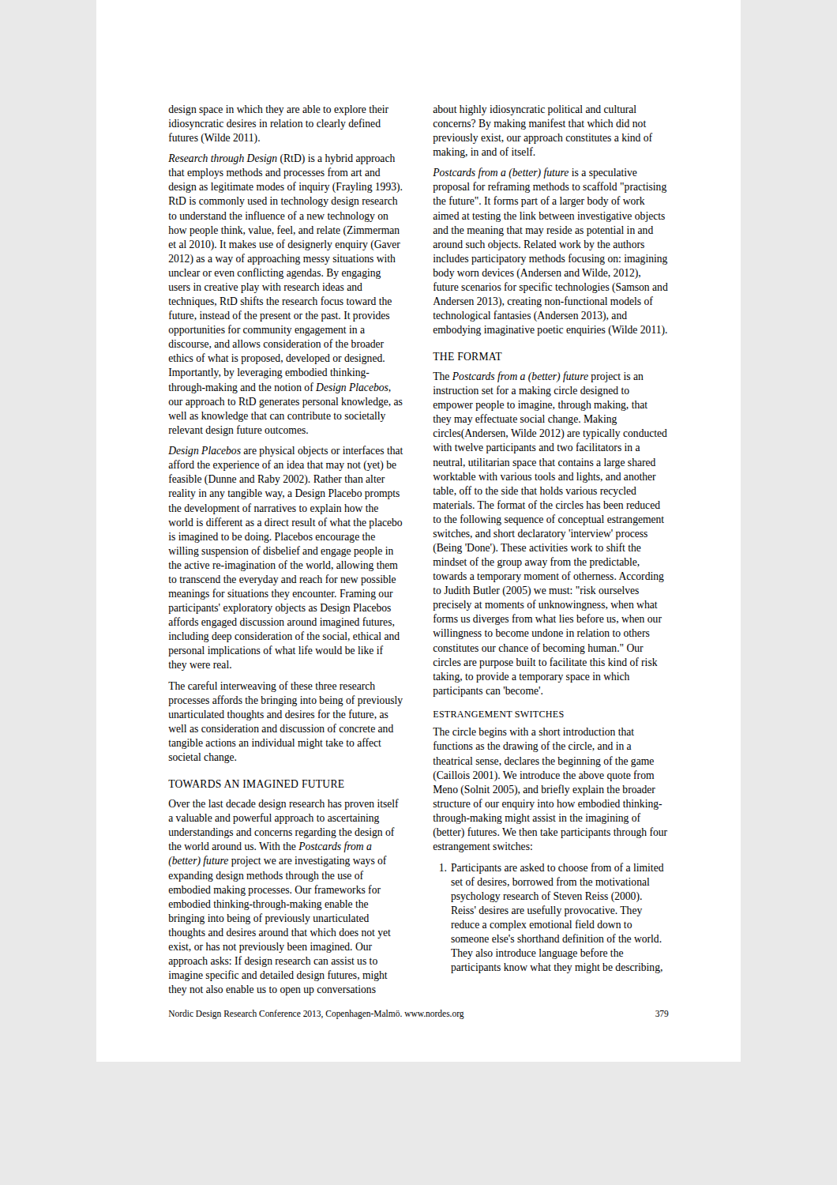design space in which they are able to explore their idiosyncratic desires in relation to clearly defined futures (Wilde 2011).
Research through Design (RtD) is a hybrid approach that employs methods and processes from art and design as legitimate modes of inquiry (Frayling 1993). RtD is commonly used in technology design research to understand the influence of a new technology on how people think, value, feel, and relate (Zimmerman et al 2010). It makes use of designerly enquiry (Gaver 2012) as a way of approaching messy situations with unclear or even conflicting agendas. By engaging users in creative play with research ideas and techniques, RtD shifts the research focus toward the future, instead of the present or the past. It provides opportunities for community engagement in a discourse, and allows consideration of the broader ethics of what is proposed, developed or designed. Importantly, by leveraging embodied thinking-through-making and the notion of Design Placebos, our approach to RtD generates personal knowledge, as well as knowledge that can contribute to societally relevant design future outcomes.
Design Placebos are physical objects or interfaces that afford the experience of an idea that may not (yet) be feasible (Dunne and Raby 2002). Rather than alter reality in any tangible way, a Design Placebo prompts the development of narratives to explain how the world is different as a direct result of what the placebo is imagined to be doing. Placebos encourage the willing suspension of disbelief and engage people in the active re-imagination of the world, allowing them to transcend the everyday and reach for new possible meanings for situations they encounter. Framing our participants' exploratory objects as Design Placebos affords engaged discussion around imagined futures, including deep consideration of the social, ethical and personal implications of what life would be like if they were real.
The careful interweaving of these three research processes affords the bringing into being of previously unarticulated thoughts and desires for the future, as well as consideration and discussion of concrete and tangible actions an individual might take to affect societal change.
Towards an imagined future
Over the last decade design research has proven itself a valuable and powerful approach to ascertaining understandings and concerns regarding the design of the world around us. With the Postcards from a (better) future project we are investigating ways of expanding design methods through the use of embodied making processes. Our frameworks for embodied thinking-through-making enable the bringing into being of previously unarticulated thoughts and desires around that which does not yet exist, or has not previously been imagined. Our approach asks: If design research can assist us to imagine specific and detailed design futures, might they not also enable us to open up conversations
about highly idiosyncratic political and cultural concerns? By making manifest that which did not previously exist, our approach constitutes a kind of making, in and of itself.
Postcards from a (better) future is a speculative proposal for reframing methods to scaffold "practising the future". It forms part of a larger body of work aimed at testing the link between investigative objects and the meaning that may reside as potential in and around such objects. Related work by the authors includes participatory methods focusing on: imagining body worn devices (Andersen and Wilde, 2012), future scenarios for specific technologies (Samson and Andersen 2013), creating non-functional models of technological fantasies (Andersen 2013), and embodying imaginative poetic enquiries (Wilde 2011).
The format
The Postcards from a (better) future project is an instruction set for a making circle designed to empower people to imagine, through making, that they may effectuate social change. Making circles(Andersen, Wilde 2012) are typically conducted with twelve participants and two facilitators in a neutral, utilitarian space that contains a large shared worktable with various tools and lights, and another table, off to the side that holds various recycled materials. The format of the circles has been reduced to the following sequence of conceptual estrangement switches, and short declaratory 'interview' process (Being 'Done'). These activities work to shift the mindset of the group away from the predictable, towards a temporary moment of otherness. According to Judith Butler (2005) we must: "risk ourselves precisely at moments of unknowingness, when what forms us diverges from what lies before us, when our willingness to become undone in relation to others constitutes our chance of becoming human." Our circles are purpose built to facilitate this kind of risk taking, to provide a temporary space in which participants can 'become'.
Estrangement switches
The circle begins with a short introduction that functions as the drawing of the circle, and in a theatrical sense, declares the beginning of the game (Caillois 2001). We introduce the above quote from Meno (Solnit 2005), and briefly explain the broader structure of our enquiry into how embodied thinking-through-making might assist in the imagining of (better) futures. We then take participants through four estrangement switches:
Participants are asked to choose from of a limited set of desires, borrowed from the motivational psychology research of Steven Reiss (2000). Reiss' desires are usefully provocative. They reduce a complex emotional field down to someone else's shorthand definition of the world. They also introduce language before the participants know what they might be describing,
Nordic Design Research Conference 2013, Copenhagen-Malmö. www.nordes.org 379